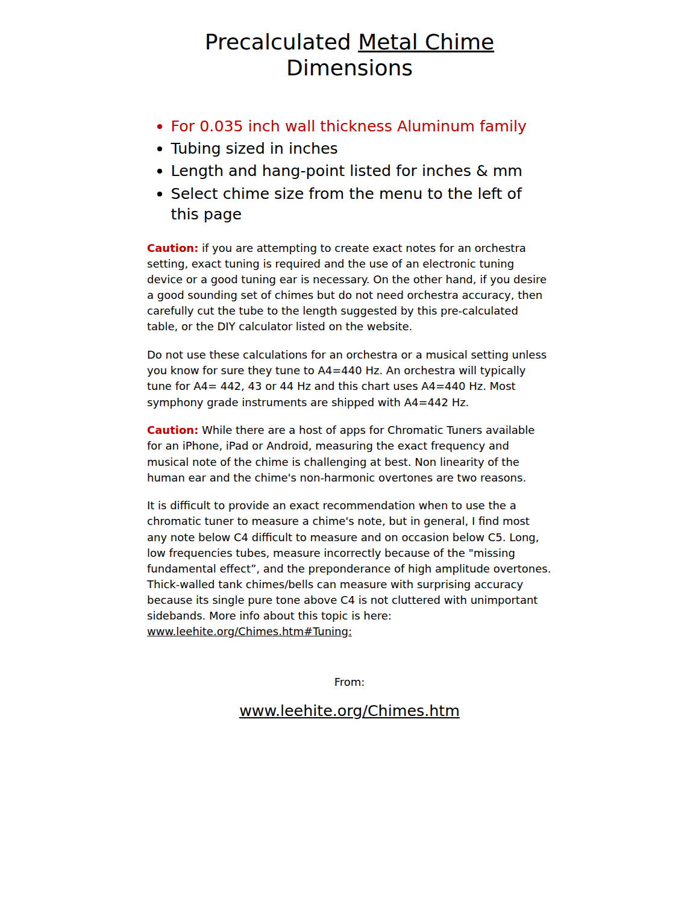Precalculated Metal Chime Dimensions
For 0.035 inch wall thickness Aluminum family
Tubing sized in inches
Length and hang-point listed for inches & mm
Select chime size from the menu to the left of this page
Caution: if you are attempting to create exact notes for an orchestra setting, exact tuning is required and the use of an electronic tuning device or a good tuning ear is necessary. On the other hand, if you desire a good sounding set of chimes but do not need orchestra accuracy, then carefully cut the tube to the length suggested by this pre-calculated table, or the DIY calculator listed on the website.
Do not use these calculations for an orchestra or a musical setting unless you know for sure they tune to A4=440 Hz. An orchestra will typically tune for A4= 442, 43 or 44 Hz and this chart uses A4=440 Hz. Most symphony grade instruments are shipped with A4=442 Hz.
Caution: While there are a host of apps for Chromatic Tuners available for an iPhone, iPad or Android, measuring the exact frequency and musical note of the chime is challenging at best. Non linearity of the human ear and the chime's non-harmonic overtones are two reasons.
It is difficult to provide an exact recommendation when to use the a chromatic tuner to measure a chime's note, but in general, I find most any note below C4 difficult to measure and on occasion below C5. Long, low frequencies tubes, measure incorrectly because of the "missing fundamental effect”, and the preponderance of high amplitude overtones. Thick-walled tank chimes/bells can measure with surprising accuracy because its single pure tone above C4 is not cluttered with unimportant sidebands. More info about this topic is here: www.leehite.org/Chimes.htm#Tuning:
From:
www.leehite.org/Chimes.htm